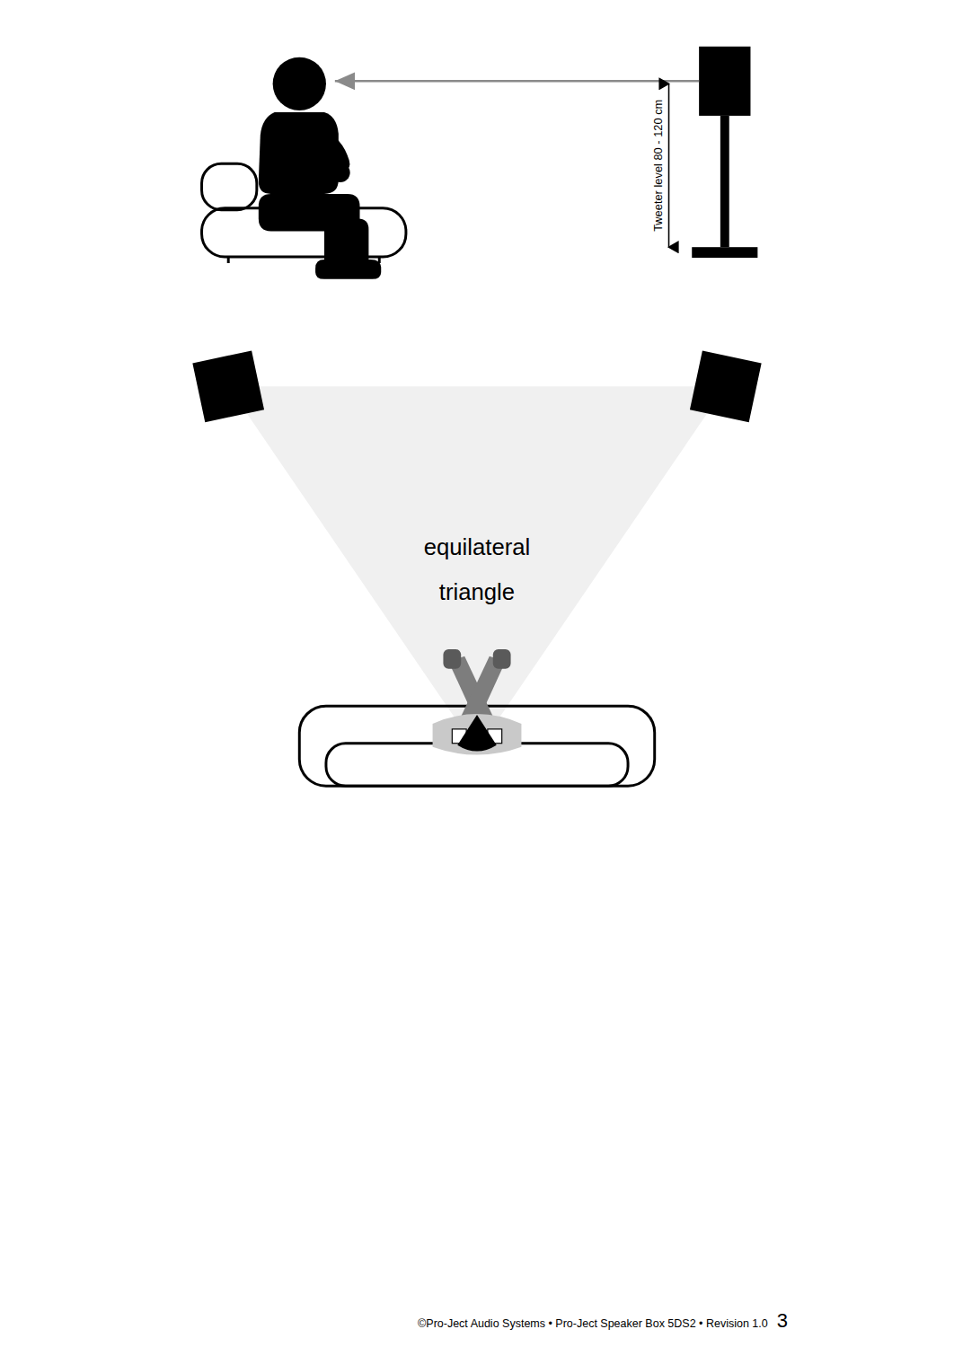Side view of listening position: tweeter level 80 – 120 cm Tweeter level 80 - 120 cm
Top view: speakers and listener form an equilateral triangle equilateral triangle
©Pro-Ject Audio Systems • Pro-Ject Speaker Box 5DS2 • Revision 1.0 3